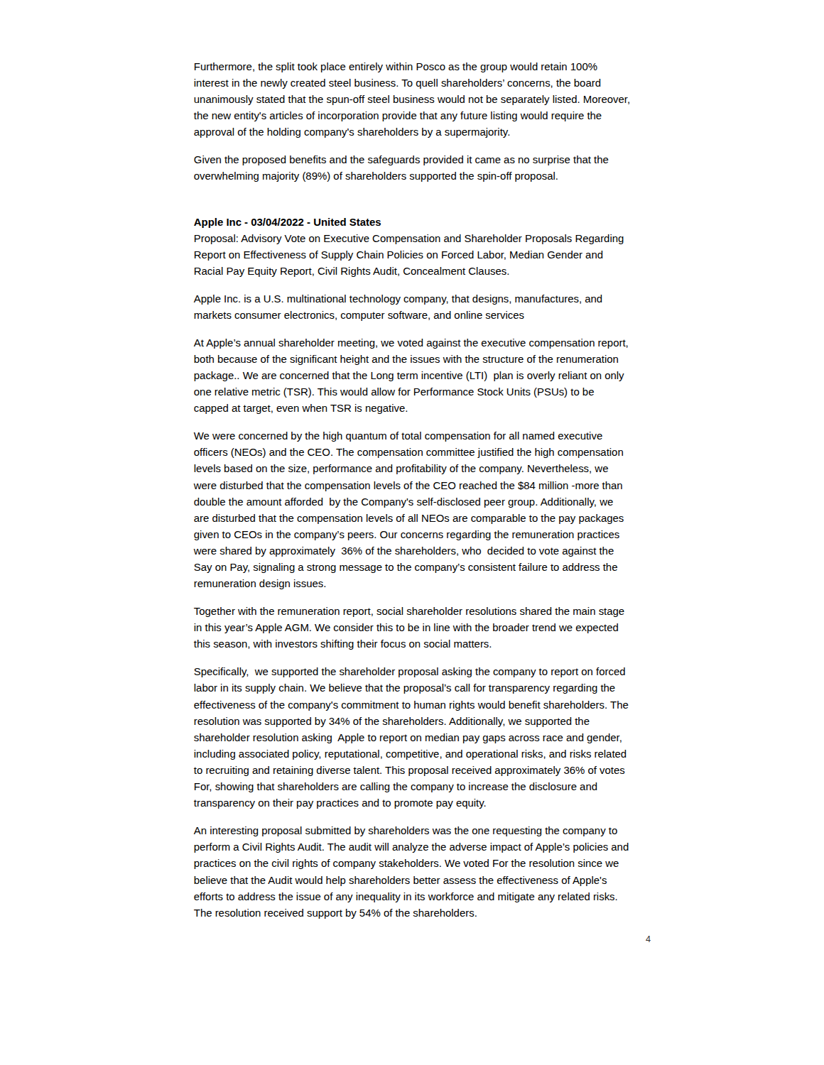Furthermore, the split took place entirely within Posco as the group would retain 100% interest in the newly created steel business. To quell shareholders’ concerns, the board unanimously stated that the spun-off steel business would not be separately listed. Moreover, the new entity's articles of incorporation provide that any future listing would require the approval of the holding company's shareholders by a supermajority.
Given the proposed benefits and the safeguards provided it came as no surprise that the overwhelming majority (89%) of shareholders supported the spin-off proposal.
Apple Inc - 03/04/2022 - United States
Proposal: Advisory Vote on Executive Compensation and Shareholder Proposals Regarding Report on Effectiveness of Supply Chain Policies on Forced Labor, Median Gender and Racial Pay Equity Report, Civil Rights Audit, Concealment Clauses.
Apple Inc. is a U.S. multinational technology company, that designs, manufactures, and markets consumer electronics, computer software, and online services
At Apple’s annual shareholder meeting, we voted against the executive compensation report, both because of the significant height and the issues with the structure of the renumeration package.. We are concerned that the Long term incentive (LTI) plan is overly reliant on only one relative metric (TSR). This would allow for Performance Stock Units (PSUs) to be capped at target, even when TSR is negative.
We were concerned by the high quantum of total compensation for all named executive officers (NEOs) and the CEO. The compensation committee justified the high compensation levels based on the size, performance and profitability of the company. Nevertheless, we were disturbed that the compensation levels of the CEO reached the $84 million -more than double the amount afforded by the Company's self-disclosed peer group. Additionally, we are disturbed that the compensation levels of all NEOs are comparable to the pay packages given to CEOs in the company’s peers. Our concerns regarding the remuneration practices were shared by approximately 36% of the shareholders, who decided to vote against the Say on Pay, signaling a strong message to the company’s consistent failure to address the remuneration design issues.
Together with the remuneration report, social shareholder resolutions shared the main stage in this year’s Apple AGM. We consider this to be in line with the broader trend we expected this season, with investors shifting their focus on social matters.
Specifically, we supported the shareholder proposal asking the company to report on forced labor in its supply chain. We believe that the proposal’s call for transparency regarding the effectiveness of the company's commitment to human rights would benefit shareholders. The resolution was supported by 34% of the shareholders. Additionally, we supported the shareholder resolution asking Apple to report on median pay gaps across race and gender, including associated policy, reputational, competitive, and operational risks, and risks related to recruiting and retaining diverse talent. This proposal received approximately 36% of votes For, showing that shareholders are calling the company to increase the disclosure and transparency on their pay practices and to promote pay equity.
An interesting proposal submitted by shareholders was the one requesting the company to perform a Civil Rights Audit. The audit will analyze the adverse impact of Apple’s policies and practices on the civil rights of company stakeholders. We voted For the resolution since we believe that the Audit would help shareholders better assess the effectiveness of Apple's efforts to address the issue of any inequality in its workforce and mitigate any related risks. The resolution received support by 54% of the shareholders.
4